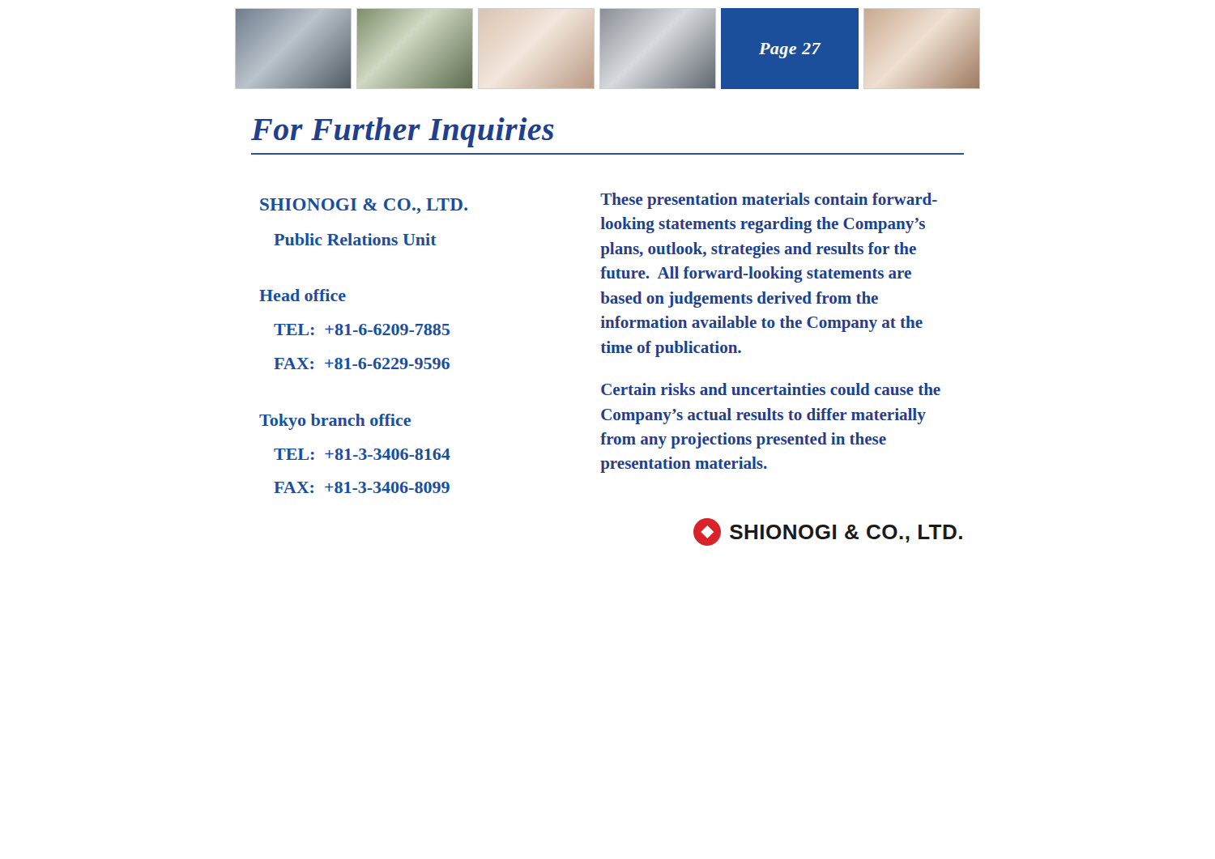Page 27
For Further Inquiries
SHIONOGI & CO., LTD.
Public Relations Unit
Head office
TEL: +81-6-6209-7885
FAX: +81-6-6229-9596
Tokyo branch office
TEL: +81-3-3406-8164
FAX: +81-3-3406-8099
These presentation materials contain forward-looking statements regarding the Company’s plans, outlook, strategies and results for the future. All forward-looking statements are based on judgements derived from the information available to the Company at the time of publication.
Certain risks and uncertainties could cause the Company’s actual results to differ materially from any projections presented in these presentation materials.
SHIONOGI & CO., LTD.